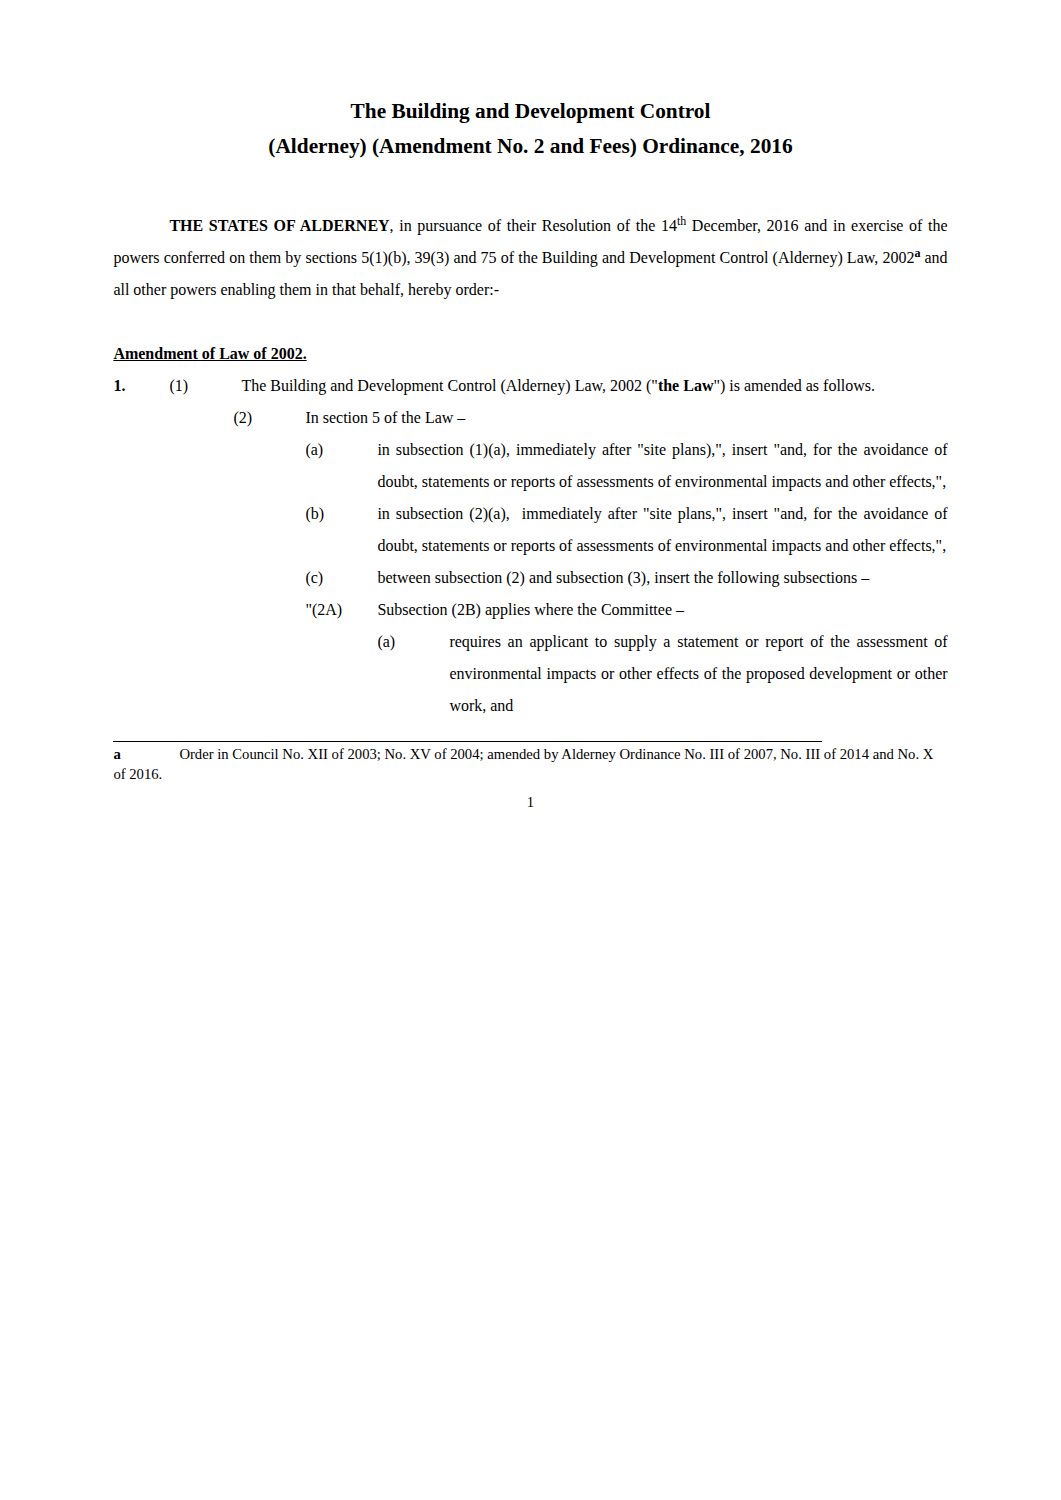The Building and Development Control
(Alderney) (Amendment No. 2 and Fees) Ordinance, 2016
THE STATES OF ALDERNEY, in pursuance of their Resolution of the 14th December, 2016 and in exercise of the powers conferred on them by sections 5(1)(b), 39(3) and 75 of the Building and Development Control (Alderney) Law, 2002a and all other powers enabling them in that behalf, hereby order:-
Amendment of Law of 2002.
| 1. | (1) | The Building and Development Control (Alderney) Law, 2002 (" the Law ") is amended as follows. |
| (2) | In section 5 of the Law – |
| (a) | in subsection (1)(a), immediately after "site plans),", insert "and, for the avoidance of doubt, statements or reports of assessments of environmental impacts and other effects,", |
| (b) | in subsection (2)(a), immediately after "site plans,", insert "and, for the avoidance of doubt, statements or reports of assessments of environmental impacts and other effects,", |
| (c) | between subsection (2) and subsection (3), insert the following subsections – |
| "(2A) | Subsection (2B) applies where the Committee – |
| (a) | requires an applicant to supply a statement or report of the assessment of environmental impacts or other effects of the proposed development or other work, and |
a Order in Council No. XII of 2003; No. XV of 2004; amended by Alderney Ordinance No. III of 2007, No. III of 2014 and No. X of 2016.
1